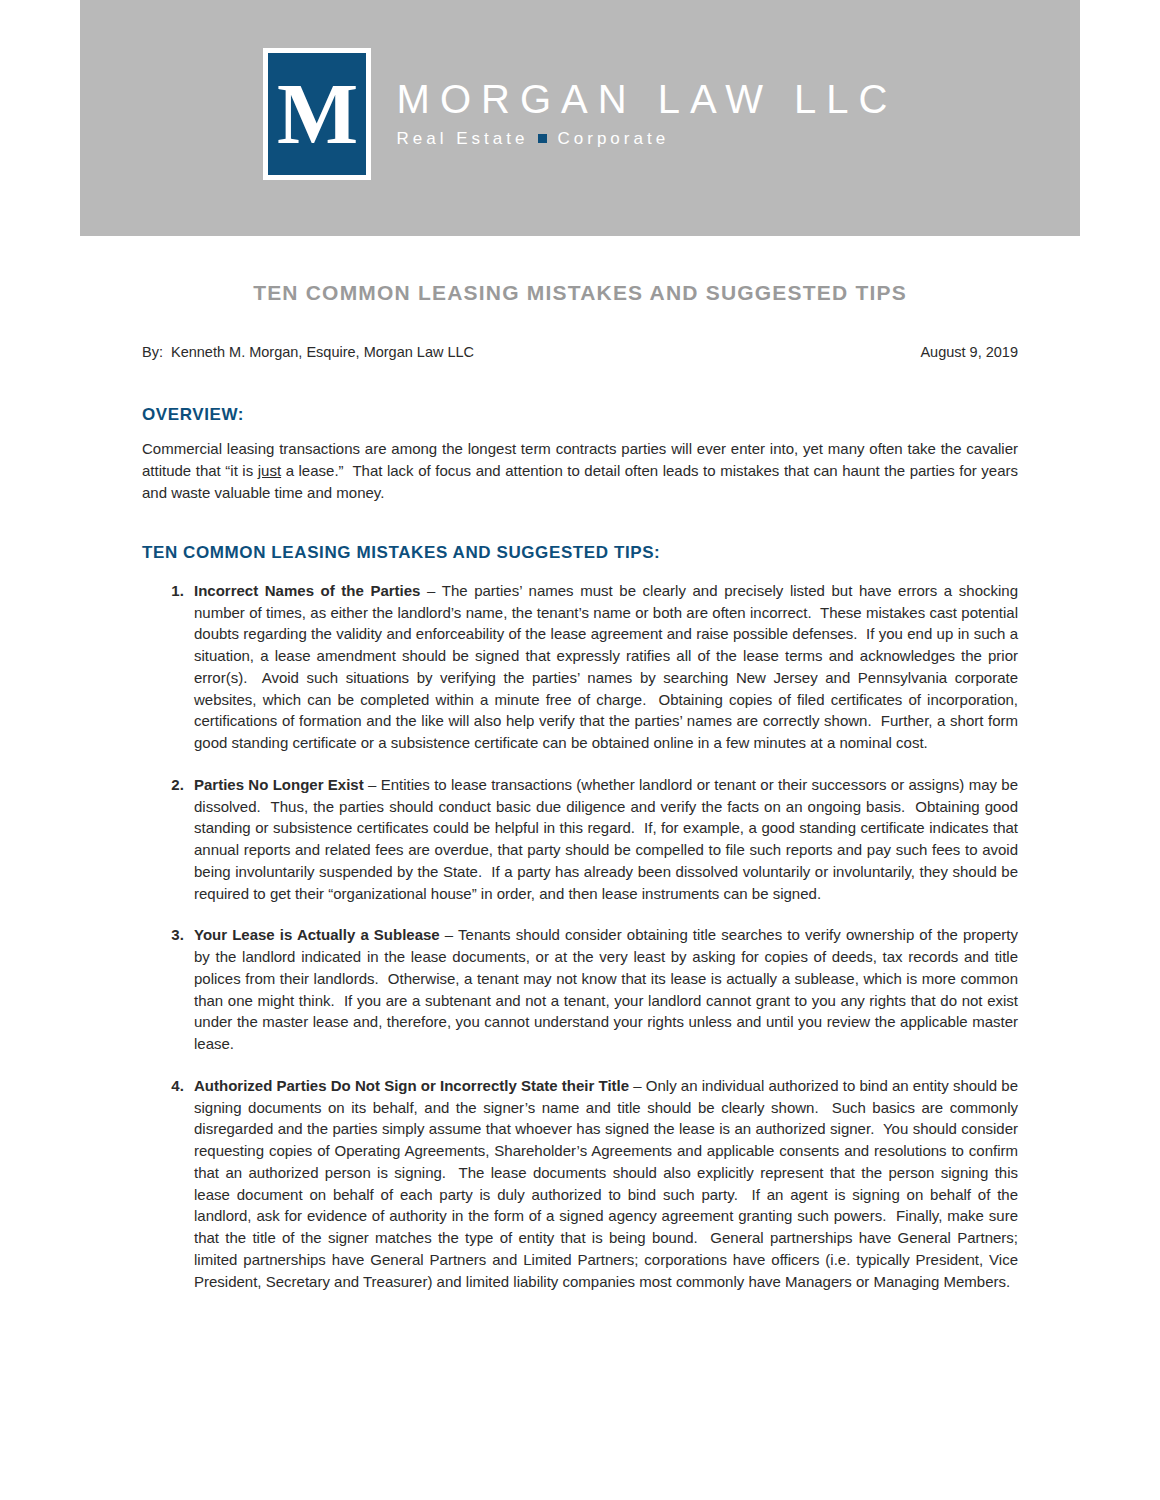M
MORGAN LAW LLC
Real Estate Corporate
Ten Common Leasing Mistakes and Suggested Tips
By: Kenneth M. Morgan, Esquire, Morgan Law LLC August 9, 2019
Overview:
Commercial leasing transactions are among the longest term contracts parties will ever enter into, yet many often take the cavalier attitude that “it is just a lease.” That lack of focus and attention to detail often leads to mistakes that can haunt the parties for years and waste valuable time and money.
Ten Common Leasing Mistakes and Suggested Tips:
Incorrect Names of the Parties – The parties’ names must be clearly and precisely listed but have errors a shocking number of times, as either the landlord’s name, the tenant’s name or both are often incorrect. These mistakes cast potential doubts regarding the validity and enforceability of the lease agreement and raise possible defenses. If you end up in such a situation, a lease amendment should be signed that expressly ratifies all of the lease terms and acknowledges the prior error(s). Avoid such situations by verifying the parties’ names by searching New Jersey and Pennsylvania corporate websites, which can be completed within a minute free of charge. Obtaining copies of filed certificates of incorporation, certifications of formation and the like will also help verify that the parties’ names are correctly shown. Further, a short form good standing certificate or a subsistence certificate can be obtained online in a few minutes at a nominal cost.
Parties No Longer Exist – Entities to lease transactions (whether landlord or tenant or their successors or assigns) may be dissolved. Thus, the parties should conduct basic due diligence and verify the facts on an ongoing basis. Obtaining good standing or subsistence certificates could be helpful in this regard. If, for example, a good standing certificate indicates that annual reports and related fees are overdue, that party should be compelled to file such reports and pay such fees to avoid being involuntarily suspended by the State. If a party has already been dissolved voluntarily or involuntarily, they should be required to get their “organizational house” in order, and then lease instruments can be signed.
Your Lease is Actually a Sublease – Tenants should consider obtaining title searches to verify ownership of the property by the landlord indicated in the lease documents, or at the very least by asking for copies of deeds, tax records and title polices from their landlords. Otherwise, a tenant may not know that its lease is actually a sublease, which is more common than one might think. If you are a subtenant and not a tenant, your landlord cannot grant to you any rights that do not exist under the master lease and, therefore, you cannot understand your rights unless and until you review the applicable master lease.
Authorized Parties Do Not Sign or Incorrectly State their Title – Only an individual authorized to bind an entity should be signing documents on its behalf, and the signer’s name and title should be clearly shown. Such basics are commonly disregarded and the parties simply assume that whoever has signed the lease is an authorized signer. You should consider requesting copies of Operating Agreements, Shareholder’s Agreements and applicable consents and resolutions to confirm that an authorized person is signing. The lease documents should also explicitly represent that the person signing this lease document on behalf of each party is duly authorized to bind such party. If an agent is signing on behalf of the landlord, ask for evidence of authority in the form of a signed agency agreement granting such powers. Finally, make sure that the title of the signer matches the type of entity that is being bound. General partnerships have General Partners; limited partnerships have General Partners and Limited Partners; corporations have officers (i.e. typically President, Vice President, Secretary and Treasurer) and limited liability companies most commonly have Managers or Managing Members.